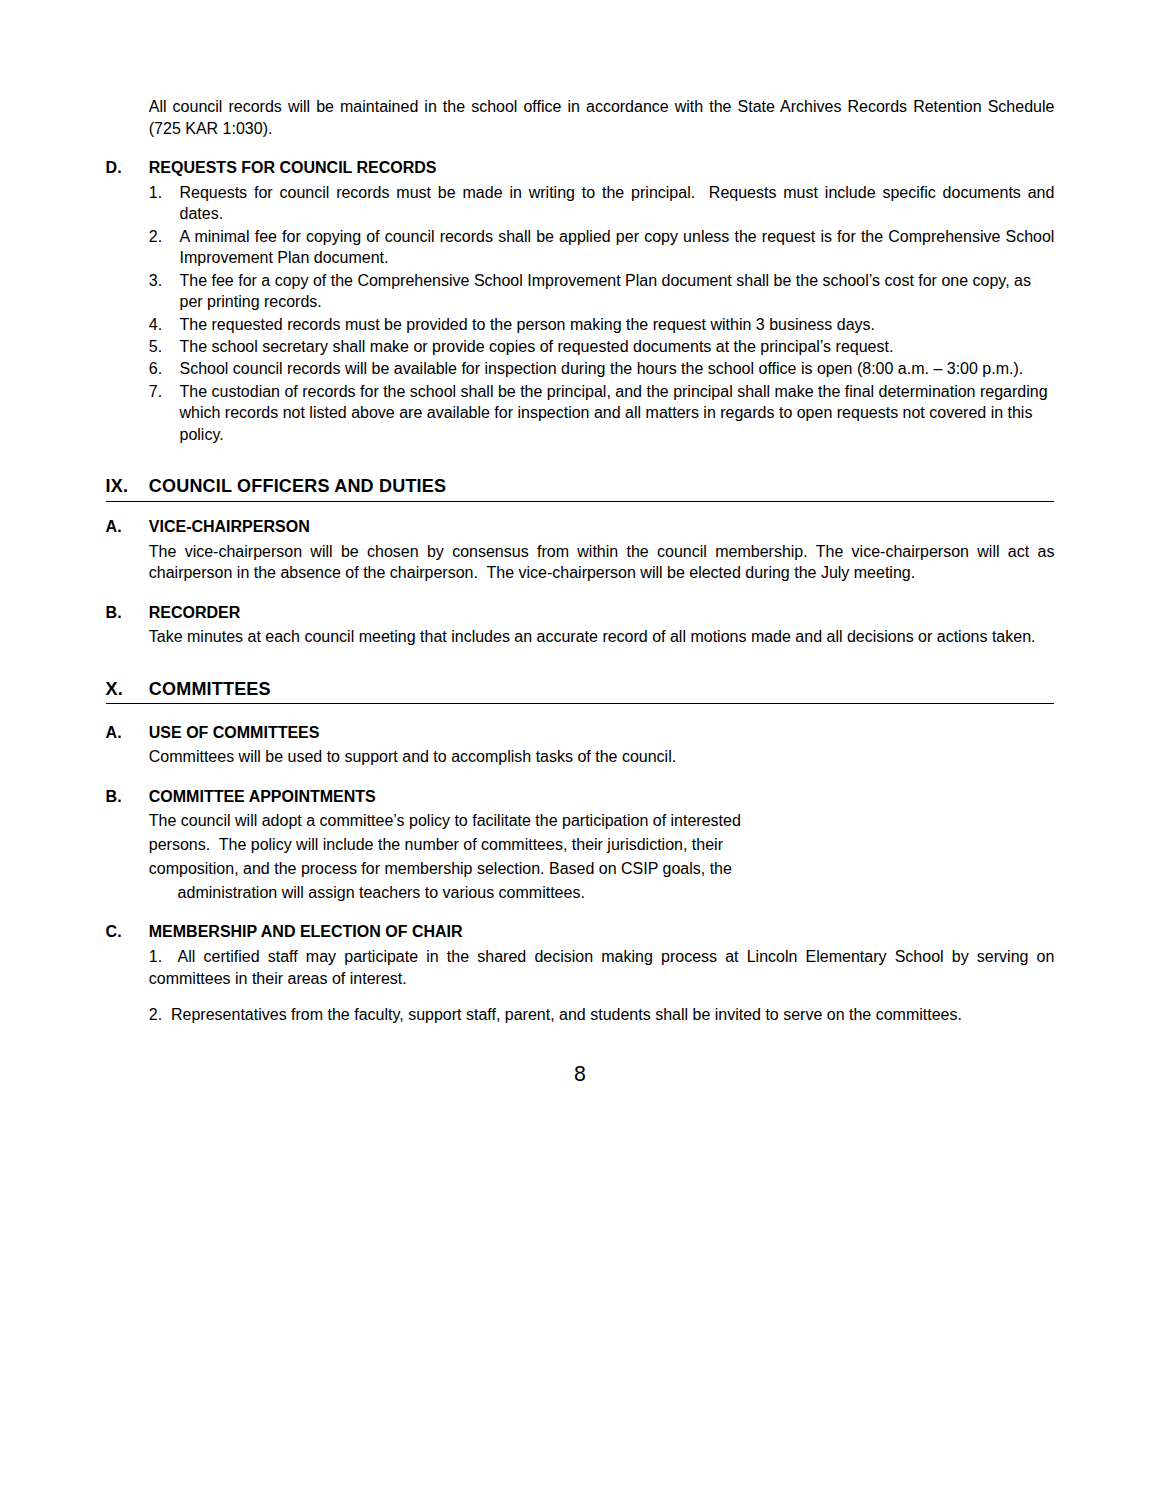All council records will be maintained in the school office in accordance with the State Archives Records Retention Schedule (725 KAR 1:030).
D. REQUESTS FOR COUNCIL RECORDS
1. Requests for council records must be made in writing to the principal. Requests must include specific documents and dates.
2. A minimal fee for copying of council records shall be applied per copy unless the request is for the Comprehensive School Improvement Plan document.
3. The fee for a copy of the Comprehensive School Improvement Plan document shall be the school’s cost for one copy, as per printing records.
4. The requested records must be provided to the person making the request within 3 business days.
5. The school secretary shall make or provide copies of requested documents at the principal’s request.
6. School council records will be available for inspection during the hours the school office is open (8:00 a.m. – 3:00 p.m.).
7. The custodian of records for the school shall be the principal, and the principal shall make the final determination regarding which records not listed above are available for inspection and all matters in regards to open requests not covered in this policy.
IX. COUNCIL OFFICERS AND DUTIES
A. VICE-CHAIRPERSON
The vice-chairperson will be chosen by consensus from within the council membership. The vice-chairperson will act as chairperson in the absence of the chairperson. The vice-chairperson will be elected during the July meeting.
B. RECORDER
Take minutes at each council meeting that includes an accurate record of all motions made and all decisions or actions taken.
X. COMMITTEES
A. USE OF COMMITTEES
Committees will be used to support and to accomplish tasks of the council.
B. COMMITTEE APPOINTMENTS
The council will adopt a committee’s policy to facilitate the participation of interested
persons. The policy will include the number of committees, their jurisdiction, their
composition, and the process for membership selection. Based on CSIP goals, the
administration will assign teachers to various committees.
C. MEMBERSHIP AND ELECTION OF CHAIR
1. All certified staff may participate in the shared decision making process at Lincoln Elementary School by serving on committees in their areas of interest.
2. Representatives from the faculty, support staff, parent, and students shall be invited to serve on the committees.
8